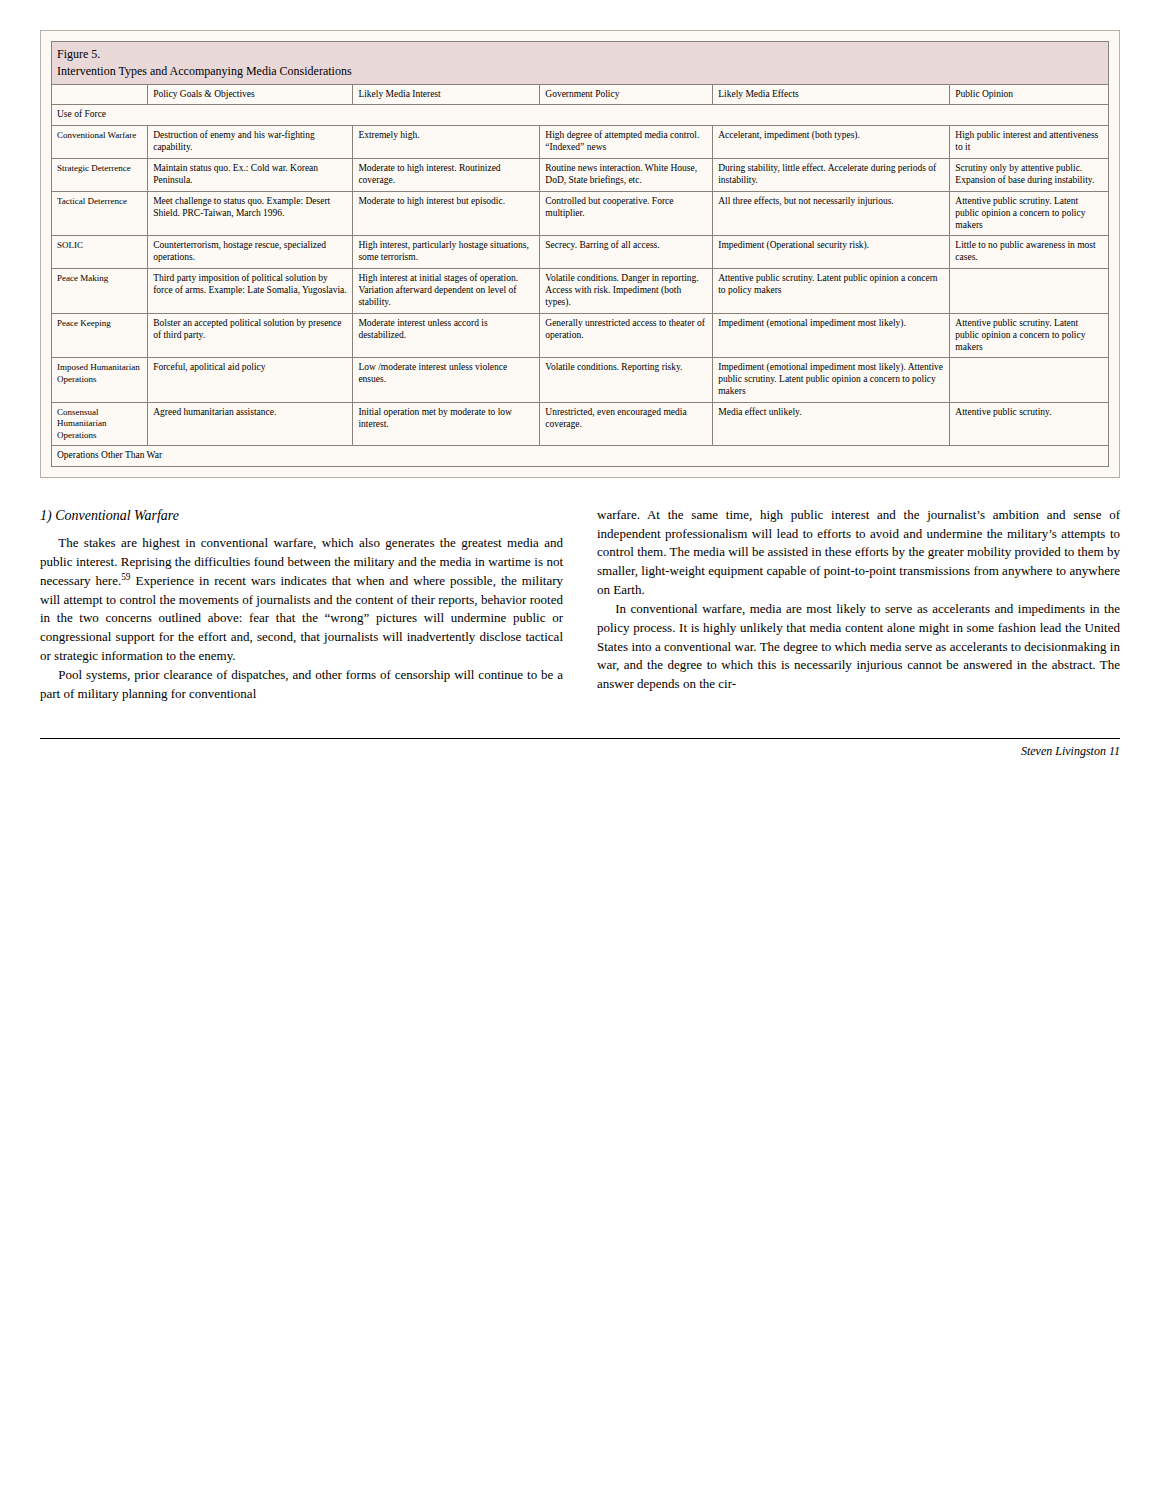| Figure 5. Intervention Types and Accompanying Media Considerations |
| | Policy Goals & Objectives | Likely Media Interest | Government Policy | Likely Media Effects | Public Opinion |
| Use of Force |
| Conventional Warfare | Destruction of enemy and his war-fighting capability. | Extremely high. | High degree of attempted media control. “Indexed” news | Accelerant, impediment (both types). | High public interest and attentiveness to it |
| Strategic Deterrence | Maintain status quo. Ex.: Cold war. Korean Peninsula. | Moderate to high interest. Routinized coverage. | Routine news interaction. White House, DoD, State briefings, etc. | During stability, little effect. Accelerate during periods of instability. | Scrutiny only by attentive public. Expansion of base during instability. |
| Tactical Deterrence | Meet challenge to status quo. Example: Desert Shield. PRC-Taiwan, March 1996. | Moderate to high interest but episodic. | Controlled but cooperative. Force multiplier. | All three effects, but not necessarily injurious. | Attentive public scrutiny. Latent public opinion a concern to policy makers |
| SOLIC | Counterterrorism, hostage rescue, specialized operations. | High interest, particularly hostage situations, some terrorism. | Secrecy. Barring of all access. | Impediment (Operational security risk). | Little to no public awareness in most cases. |
| Peace Making | Third party imposition of political solution by force of arms. Example: Late Somalia, Yugoslavia. | High interest at initial stages of operation. Variation afterward dependent on level of stability. | Volatile conditions. Danger in reporting. Access with risk. Impediment (both types). | Attentive public scrutiny. Latent public opinion a concern to policy makers | |
| Peace Keeping | Bolster an accepted political solution by presence of third party. | Moderate interest unless accord is destabilized. | Generally unrestricted access to theater of operation. | Impediment (emotional impediment most likely). | Attentive public scrutiny. Latent public opinion a concern to policy makers |
| Imposed Humanitarian Operations | Forceful, apolitical aid policy | Low /moderate interest unless violence ensues. | Volatile conditions. Reporting risky. | Impediment (emotional impediment most likely). Attentive public scrutiny. Latent public opinion a concern to policy makers | |
| Consensual Humanitarian Operations | Agreed humanitarian assistance. | Initial operation met by moderate to low interest. | Unrestricted, even encouraged media coverage. | Media effect unlikely. | Attentive public scrutiny. |
| Operations Other Than War |
1) Conventional Warfare
The stakes are highest in conventional warfare, which also generates the greatest media and public interest. Reprising the difficulties found between the military and the media in wartime is not necessary here.59 Experience in recent wars indicates that when and where possible, the military will attempt to control the movements of journalists and the content of their reports, behavior rooted in the two concerns outlined above: fear that the “wrong” pictures will undermine public or congressional support for the effort and, second, that journalists will inadvertently disclose tactical or strategic information to the enemy.
Pool systems, prior clearance of dispatches, and other forms of censorship will continue to be a part of military planning for conventional
warfare. At the same time, high public interest and the journalist’s ambition and sense of independent professionalism will lead to efforts to avoid and undermine the military’s attempts to control them. The media will be assisted in these efforts by the greater mobility provided to them by smaller, light-weight equipment capable of point-to-point transmissions from anywhere to anywhere on Earth.
In conventional warfare, media are most likely to serve as accelerants and impediments in the policy process. It is highly unlikely that media content alone might in some fashion lead the United States into a conventional war. The degree to which media serve as accelerants to decisionmaking in war, and the degree to which this is necessarily injurious cannot be answered in the abstract. The answer depends on the cir-
Steven Livingston 11